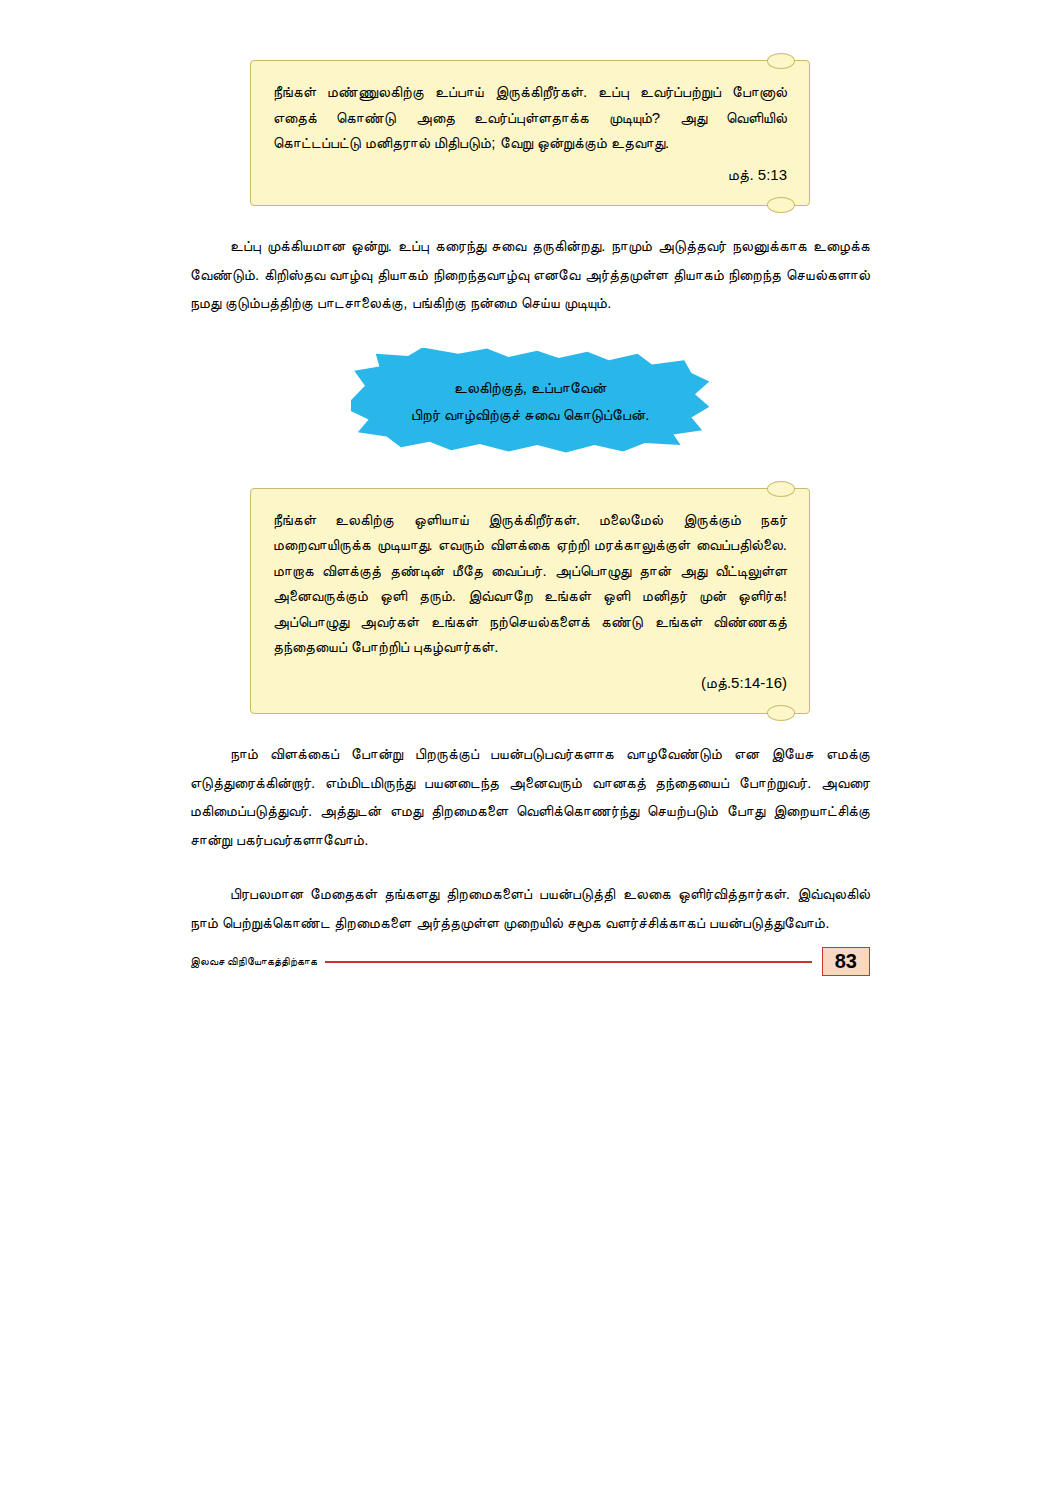நீங்கள் மண்ணுலகிற்கு உப்பாய் இருக்கிறீர்கள். உப்பு உவர்ப்பற்றுப் போனால் எதைக் கொண்டு அதை உவர்ப்புள்ளதாக்க முடியும்? அது வெளியில் கொட்டப்பட்டு மனிதரால் மிதிபடும்; வேறு ஒன்றுக்கும் உதவாது. மத். 5:13
உப்பு முக்கியமான ஒன்று. உப்பு கரைந்து சுவை தருகின்றது. நாமும் அடுத்தவர் நலனுக்காக உழைக்க வேண்டும். கிறிஸ்தவ வாழ்வு தியாகம் நிறைந்தவாழ்வு எனவே அர்த்தமுள்ள தியாகம் நிறைந்த செயல்களால் நமது குடும்பத்திற்கு பாடசாலைக்கு, பங்கிற்கு நன்மை செய்ய முடியும்.
உலகிற்குத், உப்பாவேன்
பிறர் வாழ்விற்குச் சுவை கொடுப்பேன்.
நீங்கள் உலகிற்கு ஒளியாய் இருக்கிறீர்கள். மலைமேல் இருக்கும் நகர் மறைவாயிருக்க முடியாது. எவரும் விளக்கை ஏற்றி மரக்காலுக்குள் வைப்பதில்லை. மாறாக விளக்குத் தண்டின் மீதே வைப்பர். அப்பொழுது தான் அது வீட்டிலுள்ள அனைவருக்கும் ஒளி தரும். இவ்வாறே உங்கள் ஒளி மனிதர் முன் ஒளிர்க! அப்பொழுது அவர்கள் உங்கள் நற்செயல்களைக் கண்டு உங்கள் விண்ணகத் தந்தையைப் போற்றிப் புகழ்வார்கள். (மத்.5:14-16)
நாம் விளக்கைப் போன்று பிறருக்குப் பயன்படுபவர்களாக வாழவேண்டும் என இயேசு எமக்கு எடுத்துரைக்கின்றார். எம்மிடமிருந்து பயனடைந்த அனைவரும் வானகத் தந்தையைப் போற்றுவர். அவரை மகிமைப்படுத்துவர். அத்துடன் எமது திறமைகளை வெளிக்கொணர்ந்து செயற்படும் போது இறையாட்சிக்கு சான்று பகர்பவர்களாவோம்.
பிரபலமான மேதைகள் தங்களது திறமைகளைப் பயன்படுத்தி உலகை ஒளிர்வித்தார்கள். இவ்வுலகில் நாம் பெற்றுக்கொண்ட திறமைகளை அர்த்தமுள்ள முறையில் சமூக வளர்ச்சிக்காகப் பயன்படுத்துவோம்.
இலவச விநியோகத்திற்காக 83